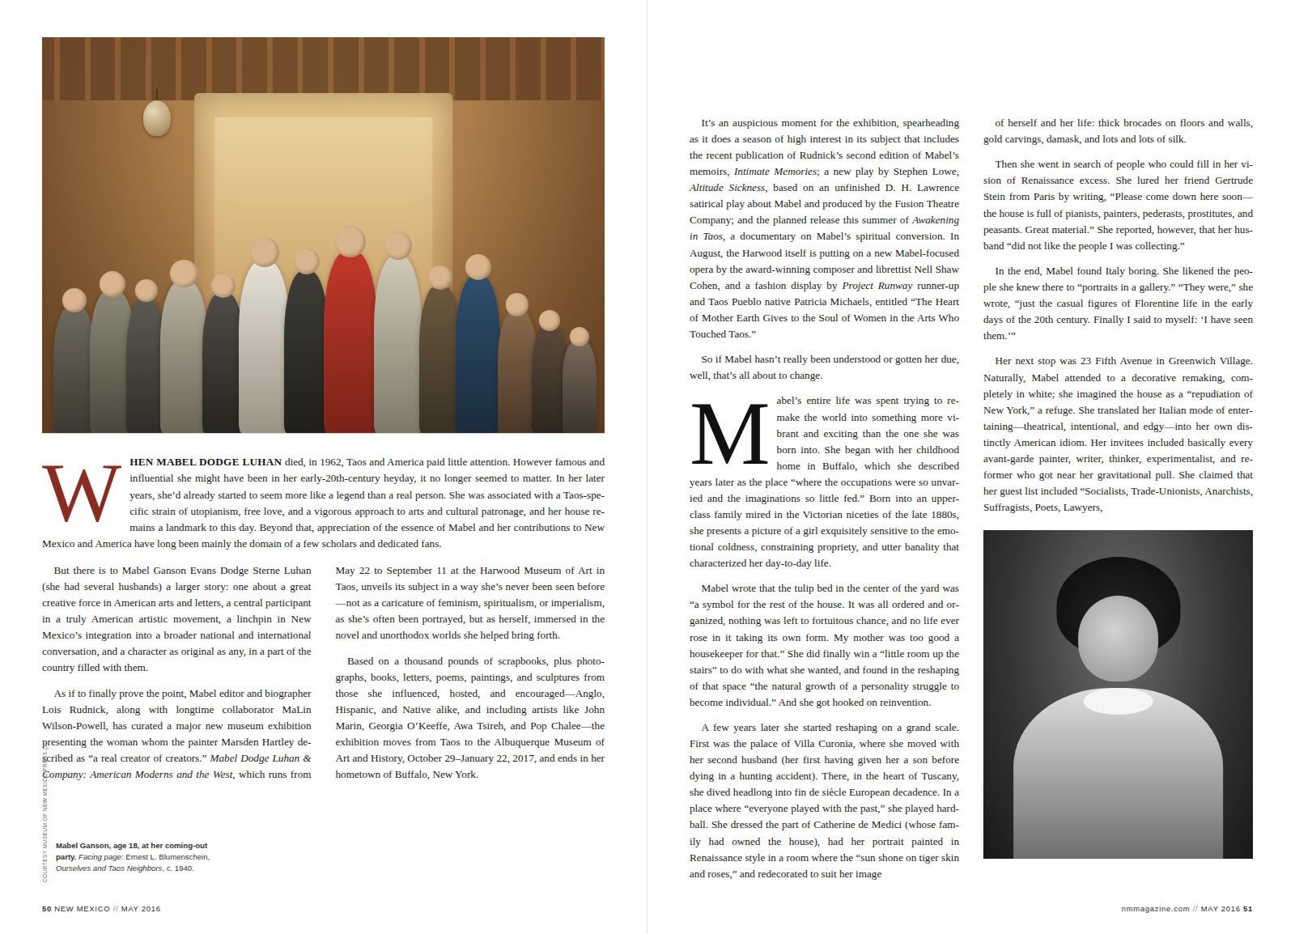W HEN MABEL DODGE LUHAN died, in 1962, Taos and America paid little attention. However famous and influential she might have been in her early-20th-century heyday, it no longer seemed to matter. In her later years, she’d already started to seem more like a legend than a real person. She was associated with a Taos-specific strain of utopianism, free love, and a vigorous approach to arts and cultural patronage, and her house remains a landmark to this day. Beyond that, appreciation of the essence of Mabel and her contributions to New Mexico and America have long been mainly the domain of a few scholars and dedicated fans.
But there is to Mabel Ganson Evans Dodge Sterne Luhan (she had several husbands) a larger story: one about a great creative force in American arts and letters, a central participant in a truly American artistic movement, a linchpin in New Mexico’s integration into a broader national and international conversation, and a character as original as any, in a part of the country filled with them.
As if to finally prove the point, Mabel editor and biographer Lois Rudnick, along with longtime collaborator MaLin Wilson-Powell, has curated a major new museum exhibition presenting the woman whom the painter Marsden Hartley described as “a real creator of creators.” Mabel Dodge Luhan & Company: American Moderns and the West, which runs from May 22 to September 11 at the Harwood Museum of Art in Taos, unveils its subject in a way she’s never been seen before—not as a caricature of feminism, spiritualism, or imperialism, as she’s often been portrayed, but as herself, immersed in the novel and unorthodox worlds she helped bring forth.
Based on a thousand pounds of scrapbooks, plus photographs, books, letters, poems, paintings, and sculptures from those she influenced, hosted, and encouraged—Anglo, Hispanic, and Native alike, and including artists like John Marin, Georgia O’Keeffe, Awa Tsireh, and Pop Chalee—the exhibition moves from Taos to the Albuquerque Museum of Art and History, October 29–January 22, 2017, and ends in her hometown of Buffalo, New York.
COURTESY MUSEUM OF NEW MEXICO PRESS (2)
Mabel Ganson, age 18, at her coming-out party. Facing page: Ernest L. Blumenschein, Ourselves and Taos Neighbors, c. 1940.
50 NEW MEXICO // MAY 2016
It’s an auspicious moment for the exhibition, spearheading as it does a season of high interest in its subject that includes the recent publication of Rudnick’s second edition of Mabel’s memoirs, Intimate Memories; a new play by Stephen Lowe, Altitude Sickness, based on an unfinished D. H. Lawrence satirical play about Mabel and produced by the Fusion Theatre Company; and the planned release this summer of Awakening in Taos, a documentary on Mabel’s spiritual conversion. In August, the Harwood itself is putting on a new Mabel-focused opera by the award-winning composer and librettist Nell Shaw Cohen, and a fashion display by Project Runway runner-up and Taos Pueblo native Patricia Michaels, entitled “The Heart of Mother Earth Gives to the Soul of Women in the Arts Who Touched Taos.”
So if Mabel hasn’t really been understood or gotten her due, well, that’s all about to change.
Mabel’s entire life was spent trying to remake the world into something more vibrant and exciting than the one she was born into. She began with her childhood home in Buffalo, which she described years later as the place “where the occupations were so unvaried and the imaginations so little fed.” Born into an upper-class family mired in the Victorian niceties of the late 1880s, she presents a picture of a girl exquisitely sensitive to the emotional coldness, constraining propriety, and utter banality that characterized her day-to-day life.
Mabel wrote that the tulip bed in the center of the yard was “a symbol for the rest of the house. It was all ordered and organized, nothing was left to fortuitous chance, and no life ever rose in it taking its own form. My mother was too good a housekeeper for that.” She did finally win a “little room up the stairs” to do with what she wanted, and found in the reshaping of that space “the natural growth of a personality struggle to become individual.” And she got hooked on reinvention.
A few years later she started reshaping on a grand scale. First was the palace of Villa Curonia, where she moved with her second husband (her first having given her a son before dying in a hunting accident). There, in the heart of Tuscany, she dived headlong into fin de siècle European decadence. In a place where “everyone played with the past,” she played hardball. She dressed the part of Catherine de Medici (whose family had owned the house), had her portrait painted in Renaissance style in a room where the “sun shone on tiger skin and roses,” and redecorated to suit her image
of herself and her life: thick brocades on floors and walls, gold carvings, damask, and lots and lots of silk.
Then she went in search of people who could fill in her vision of Renaissance excess. She lured her friend Gertrude Stein from Paris by writing, “Please come down here soon—the house is full of pianists, painters, pederasts, prostitutes, and peasants. Great material.” She reported, however, that her husband “did not like the people I was collecting.”
In the end, Mabel found Italy boring. She likened the people she knew there to “portraits in a gallery.” “They were,” she wrote, “just the casual figures of Florentine life in the early days of the 20th century. Finally I said to myself: ‘I have seen them.’”
Her next stop was 23 Fifth Avenue in Greenwich Village. Naturally, Mabel attended to a decorative remaking, completely in white; she imagined the house as a “repudiation of New York,” a refuge. She translated her Italian mode of entertaining—theatrical, intentional, and edgy—into her own distinctly American idiom. Her invitees included basically every avant-garde painter, writer, thinker, experimentalist, and reformer who got near her gravitational pull. She claimed that her guest list included “Socialists, Trade-Unionists, Anarchists, Suffragists, Poets, Lawyers,
nmmagazine.com // MAY 2016 51